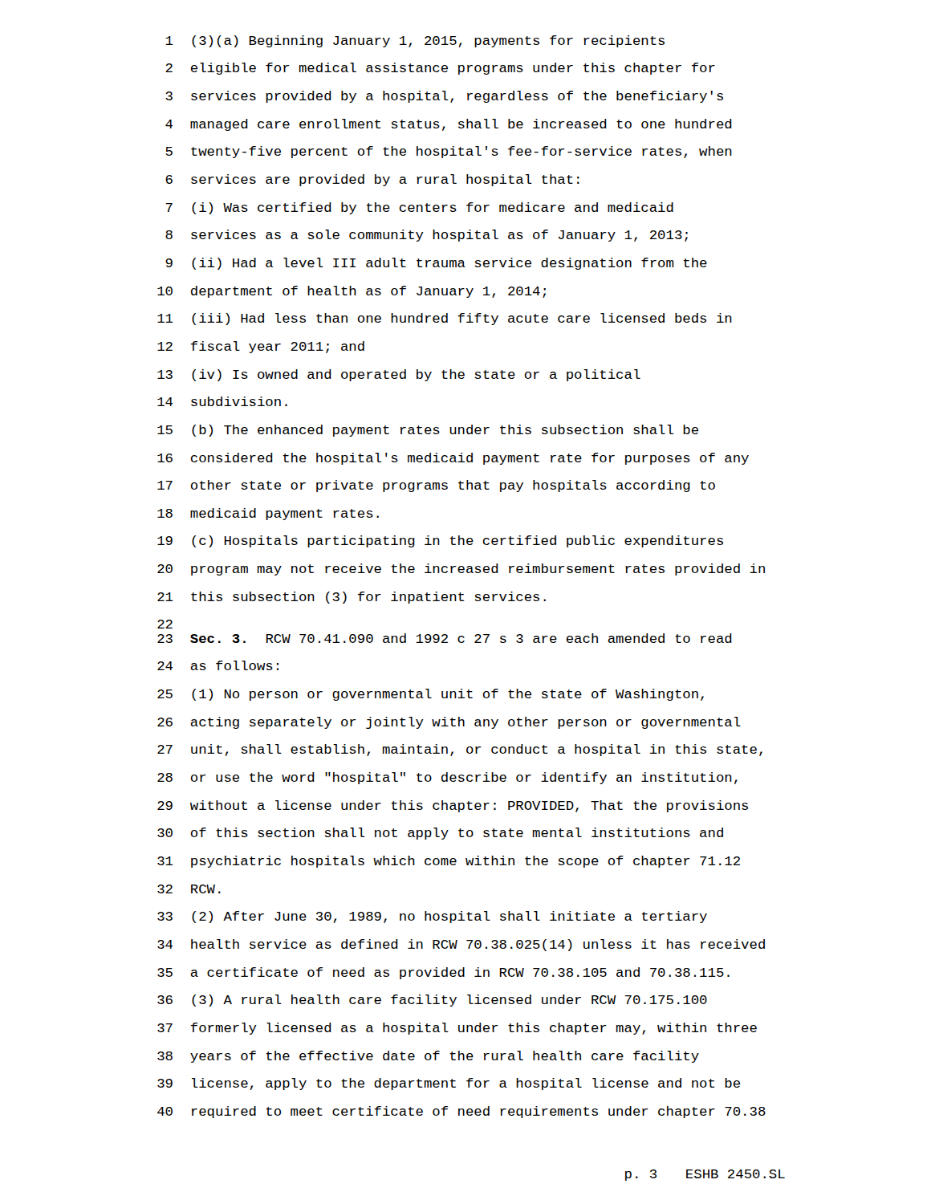(3)(a) Beginning January 1, 2015, payments for recipients
eligible for medical assistance programs under this chapter for
services provided by a hospital, regardless of the beneficiary's
managed care enrollment status, shall be increased to one hundred
twenty-five percent of the hospital's fee-for-service rates, when
services are provided by a rural hospital that:
(i) Was certified by the centers for medicare and medicaid
services as a sole community hospital as of January 1, 2013;
(ii) Had a level III adult trauma service designation from the
department of health as of January 1, 2014;
(iii) Had less than one hundred fifty acute care licensed beds in
fiscal year 2011; and
(iv) Is owned and operated by the state or a political
subdivision.
(b) The enhanced payment rates under this subsection shall be
considered the hospital's medicaid payment rate for purposes of any
other state or private programs that pay hospitals according to
medicaid payment rates.
(c) Hospitals participating in the certified public expenditures
program may not receive the increased reimbursement rates provided in
this subsection (3) for inpatient services.
Sec. 3. RCW 70.41.090 and 1992 c 27 s 3 are each amended to read
as follows:
(1) No person or governmental unit of the state of Washington,
acting separately or jointly with any other person or governmental
unit, shall establish, maintain, or conduct a hospital in this state,
or use the word "hospital" to describe or identify an institution,
without a license under this chapter: PROVIDED, That the provisions
of this section shall not apply to state mental institutions and
psychiatric hospitals which come within the scope of chapter 71.12
RCW.
(2) After June 30, 1989, no hospital shall initiate a tertiary
health service as defined in RCW 70.38.025(14) unless it has received
a certificate of need as provided in RCW 70.38.105 and 70.38.115.
(3) A rural health care facility licensed under RCW 70.175.100
formerly licensed as a hospital under this chapter may, within three
years of the effective date of the rural health care facility
license, apply to the department for a hospital license and not be
required to meet certificate of need requirements under chapter 70.38
p. 3 ESHB 2450.SL